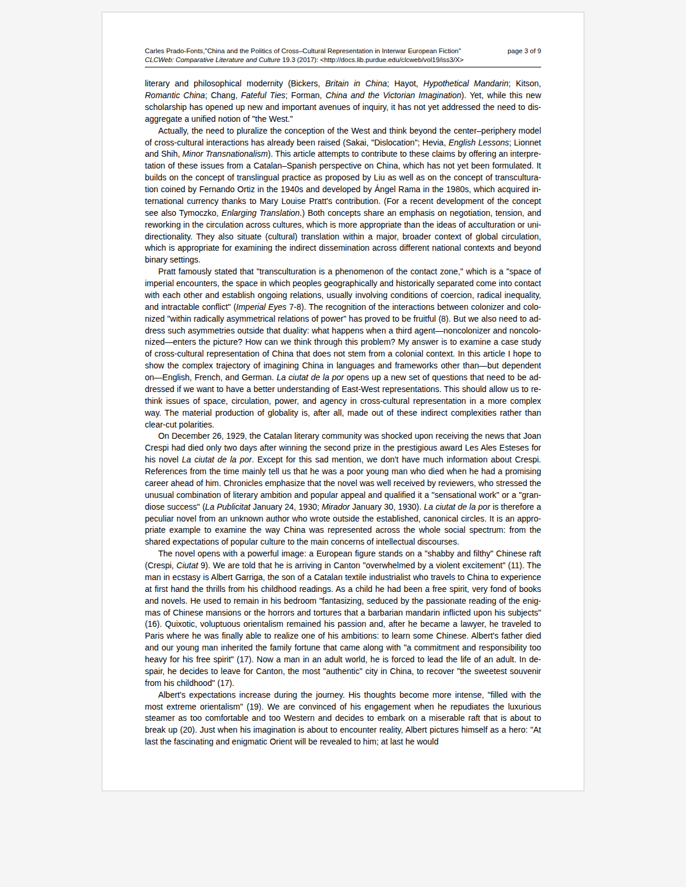Carles Prado-Fonts,"China and the Politics of Cross–Cultural Representation in Interwar European Fiction"
page 3 of 9
CLCWeb: Comparative Literature and Culture 19.3 (2017): <http://docs.lib.purdue.edu/clcweb/vol19/iss3/X>
literary and philosophical modernity (Bickers, Britain in China; Hayot, Hypothetical Mandarin; Kitson, Romantic China; Chang, Fateful Ties; Forman, China and the Victorian Imagination). Yet, while this new scholarship has opened up new and important avenues of inquiry, it has not yet addressed the need to disaggregate a unified notion of "the West."
Actually, the need to pluralize the conception of the West and think beyond the center–periphery model of cross-cultural interactions has already been raised (Sakai, "Dislocation"; Hevia, English Lessons; Lionnet and Shih, Minor Transnationalism). This article attempts to contribute to these claims by offering an interpretation of these issues from a Catalan–Spanish perspective on China, which has not yet been formulated. It builds on the concept of translingual practice as proposed by Liu as well as on the concept of transculturation coined by Fernando Ortiz in the 1940s and developed by Ángel Rama in the 1980s, which acquired international currency thanks to Mary Louise Pratt's contribution. (For a recent development of the concept see also Tymoczko, Enlarging Translation.) Both concepts share an emphasis on negotiation, tension, and reworking in the circulation across cultures, which is more appropriate than the ideas of acculturation or unidirectionality. They also situate (cultural) translation within a major, broader context of global circulation, which is appropriate for examining the indirect dissemination across different national contexts and beyond binary settings.
Pratt famously stated that "transculturation is a phenomenon of the contact zone," which is a "space of imperial encounters, the space in which peoples geographically and historically separated come into contact with each other and establish ongoing relations, usually involving conditions of coercion, radical inequality, and intractable conflict" (Imperial Eyes 7-8). The recognition of the interactions between colonizer and colonized "within radically asymmetrical relations of power" has proved to be fruitful (8). But we also need to address such asymmetries outside that duality: what happens when a third agent—noncolonizer and noncolonized—enters the picture? How can we think through this problem? My answer is to examine a case study of cross-cultural representation of China that does not stem from a colonial context. In this article I hope to show the complex trajectory of imagining China in languages and frameworks other than—but dependent on—English, French, and German. La ciutat de la por opens up a new set of questions that need to be addressed if we want to have a better understanding of East-West representations. This should allow us to rethink issues of space, circulation, power, and agency in cross-cultural representation in a more complex way. The material production of globality is, after all, made out of these indirect complexities rather than clear-cut polarities.
On December 26, 1929, the Catalan literary community was shocked upon receiving the news that Joan Crespi had died only two days after winning the second prize in the prestigious award Les Ales Esteses for his novel La ciutat de la por. Except for this sad mention, we don't have much information about Crespi. References from the time mainly tell us that he was a poor young man who died when he had a promising career ahead of him. Chronicles emphasize that the novel was well received by reviewers, who stressed the unusual combination of literary ambition and popular appeal and qualified it a "sensational work" or a "grandiose success" (La Publicitat January 24, 1930; Mirador January 30, 1930). La ciutat de la por is therefore a peculiar novel from an unknown author who wrote outside the established, canonical circles. It is an appropriate example to examine the way China was represented across the whole social spectrum: from the shared expectations of popular culture to the main concerns of intellectual discourses.
The novel opens with a powerful image: a European figure stands on a "shabby and filthy" Chinese raft (Crespi, Ciutat 9). We are told that he is arriving in Canton "overwhelmed by a violent excitement" (11). The man in ecstasy is Albert Garriga, the son of a Catalan textile industrialist who travels to China to experience at first hand the thrills from his childhood readings. As a child he had been a free spirit, very fond of books and novels. He used to remain in his bedroom "fantasizing, seduced by the passionate reading of the enigmas of Chinese mansions or the horrors and tortures that a barbarian mandarin inflicted upon his subjects" (16). Quixotic, voluptuous orientalism remained his passion and, after he became a lawyer, he traveled to Paris where he was finally able to realize one of his ambitions: to learn some Chinese. Albert's father died and our young man inherited the family fortune that came along with "a commitment and responsibility too heavy for his free spirit" (17). Now a man in an adult world, he is forced to lead the life of an adult. In despair, he decides to leave for Canton, the most "authentic" city in China, to recover "the sweetest souvenir from his childhood" (17).
Albert's expectations increase during the journey. His thoughts become more intense, "filled with the most extreme orientalism" (19). We are convinced of his engagement when he repudiates the luxurious steamer as too comfortable and too Western and decides to embark on a miserable raft that is about to break up (20). Just when his imagination is about to encounter reality, Albert pictures himself as a hero: "At last the fascinating and enigmatic Orient will be revealed to him; at last he would